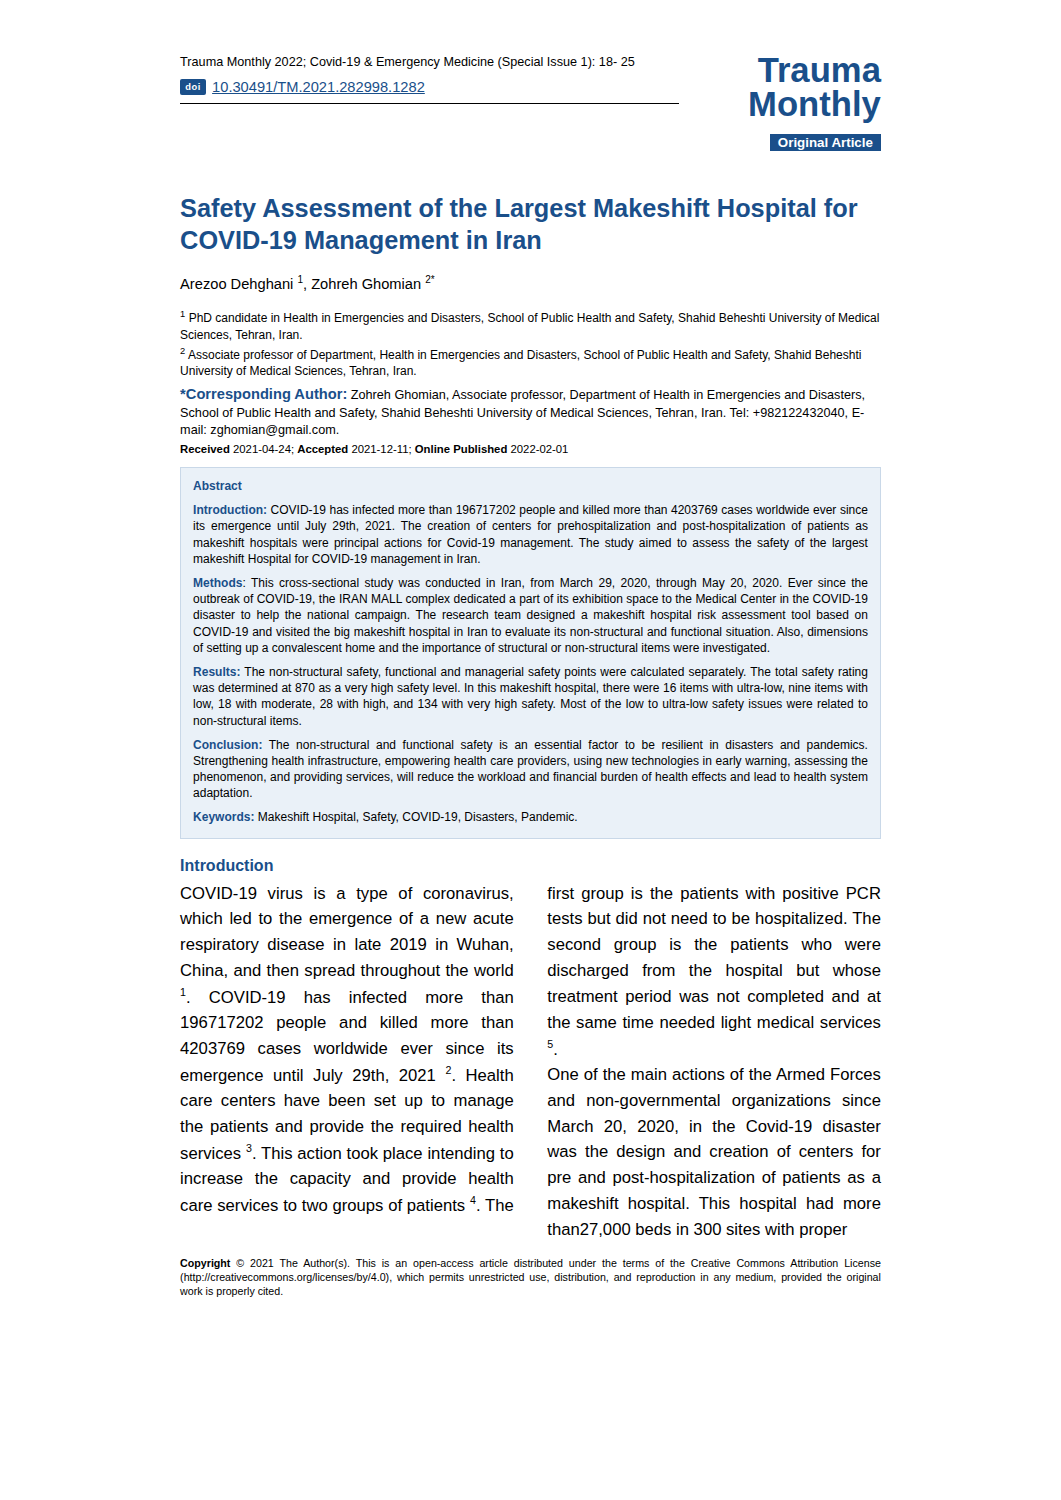Trauma Monthly 2022; Covid-19 & Emergency Medicine (Special Issue 1): 18- 25
doi 10.30491/TM.2021.282998.1282
Trauma
Monthly
Original Article
Safety Assessment of the Largest Makeshift Hospital for COVID-19 Management in Iran
Arezoo Dehghani 1, Zohreh Ghomian 2*
1 PhD candidate in Health in Emergencies and Disasters, School of Public Health and Safety, Shahid Beheshti University of Medical Sciences, Tehran, Iran.
2 Associate professor of Department, Health in Emergencies and Disasters, School of Public Health and Safety, Shahid Beheshti University of Medical Sciences, Tehran, Iran.
*Corresponding Author: Zohreh Ghomian, Associate professor, Department of Health in Emergencies and Disasters, School of Public Health and Safety, Shahid Beheshti University of Medical Sciences, Tehran, Iran. Tel: +982122432040, E-mail: zghomian@gmail.com.
Received 2021-04-24; Accepted 2021-12-11; Online Published 2022-02-01
Abstract
Introduction: COVID-19 has infected more than 196717202 people and killed more than 4203769 cases worldwide ever since its emergence until July 29th, 2021. The creation of centers for prehospitalization and post-hospitalization of patients as makeshift hospitals were principal actions for Covid-19 management. The study aimed to assess the safety of the largest makeshift Hospital for COVID-19 management in Iran.
Methods: This cross-sectional study was conducted in Iran, from March 29, 2020, through May 20, 2020. Ever since the outbreak of COVID-19, the IRAN MALL complex dedicated a part of its exhibition space to the Medical Center in the COVID-19 disaster to help the national campaign. The research team designed a makeshift hospital risk assessment tool based on COVID-19 and visited the big makeshift hospital in Iran to evaluate its non-structural and functional situation. Also, dimensions of setting up a convalescent home and the importance of structural or non-structural items were investigated.
Results: The non-structural safety, functional and managerial safety points were calculated separately. The total safety rating was determined at 870 as a very high safety level. In this makeshift hospital, there were 16 items with ultra-low, nine items with low, 18 with moderate, 28 with high, and 134 with very high safety. Most of the low to ultra-low safety issues were related to non-structural items.
Conclusion: The non-structural and functional safety is an essential factor to be resilient in disasters and pandemics. Strengthening health infrastructure, empowering health care providers, using new technologies in early warning, assessing the phenomenon, and providing services, will reduce the workload and financial burden of health effects and lead to health system adaptation.
Keywords: Makeshift Hospital, Safety, COVID-19, Disasters, Pandemic.
Introduction
COVID-19 virus is a type of coronavirus, which led to the emergence of a new acute respiratory disease in late 2019 in Wuhan, China, and then spread throughout the world 1. COVID-19 has infected more than 196717202 people and killed more than 4203769 cases worldwide ever since its emergence until July 29th, 2021 2. Health care centers have been set up to manage the patients and provide the required health services 3. This action took place intending to increase the capacity and provide health care services to two groups of patients 4. The first group is the patients with positive PCR tests but did not need to be hospitalized. The second group is the patients who were discharged from the hospital but whose treatment period was not completed and at the same time needed light medical services 5.
One of the main actions of the Armed Forces and non-governmental organizations since March 20, 2020, in the Covid-19 disaster was the design and creation of centers for pre and post-hospitalization of patients as a makeshift hospital. This hospital had more than27,000 beds in 300 sites with proper
Copyright © 2021 The Author(s). This is an open-access article distributed under the terms of the Creative Commons Attribution License (http://creativecommons.org/licenses/by/4.0), which permits unrestricted use, distribution, and reproduction in any medium, provided the original work is properly cited.